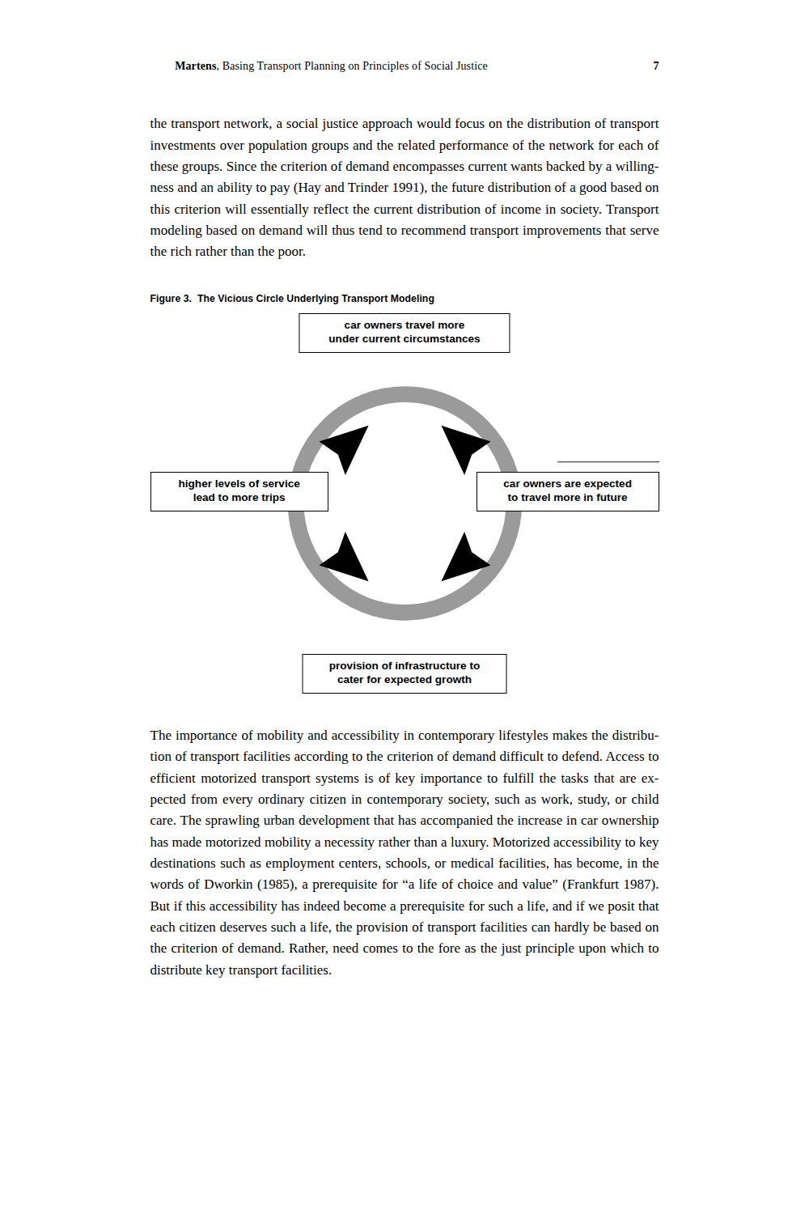Martens, Basing Transport Planning on Principles of Social Justice 7
the transport network, a social justice approach would focus on the distribution of transport investments over population groups and the related performance of the network for each of these groups. Since the criterion of demand encompasses current wants backed by a willingness and an ability to pay (Hay and Trinder 1991), the future distribution of a good based on this criterion will essentially reflect the current distribution of income in society. Transport modeling based on demand will thus tend to recommend transport improvements that serve the rich rather than the poor.
Figure 3. The Vicious Circle Underlying Transport Modeling
car owners travel more
under current circumstances
higher levels of service
lead to more trips
car owners are expected
to travel more in future
provision of infrastructure to
cater for expected growth
The importance of mobility and accessibility in contemporary lifestyles makes the distribution of transport facilities according to the criterion of demand difficult to defend. Access to efficient motorized transport systems is of key importance to fulfill the tasks that are expected from every ordinary citizen in contemporary society, such as work, study, or child care. The sprawling urban development that has accompanied the increase in car ownership has made motorized mobility a necessity rather than a luxury. Motorized accessibility to key destinations such as employment centers, schools, or medical facilities, has become, in the words of Dworkin (1985), a prerequisite for “a life of choice and value” (Frankfurt 1987). But if this accessibility has indeed become a prerequisite for such a life, and if we posit that each citizen deserves such a life, the provision of transport facilities can hardly be based on the criterion of demand. Rather, need comes to the fore as the just principle upon which to distribute key transport facilities.